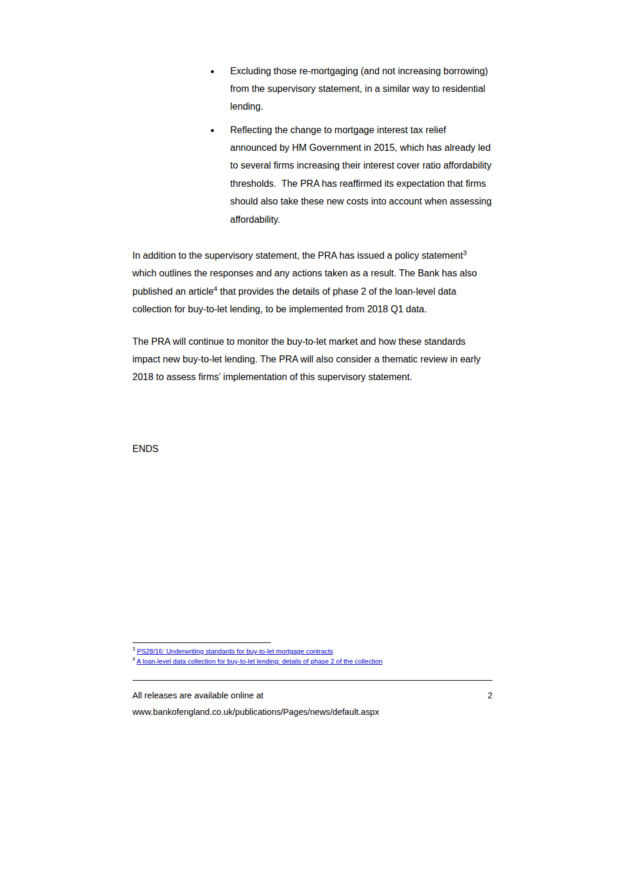Excluding those re-mortgaging (and not increasing borrowing) from the supervisory statement, in a similar way to residential lending.
Reflecting the change to mortgage interest tax relief announced by HM Government in 2015, which has already led to several firms increasing their interest cover ratio affordability thresholds. The PRA has reaffirmed its expectation that firms should also take these new costs into account when assessing affordability.
In addition to the supervisory statement, the PRA has issued a policy statement3 which outlines the responses and any actions taken as a result. The Bank has also published an article4 that provides the details of phase 2 of the loan-level data collection for buy-to-let lending, to be implemented from 2018 Q1 data.
The PRA will continue to monitor the buy-to-let market and how these standards impact new buy-to-let lending. The PRA will also consider a thematic review in early 2018 to assess firms’ implementation of this supervisory statement.
ENDS
3 PS28/16: Underwriting standards for buy-to-let mortgage contracts
4 A loan-level data collection for buy-to-let lending: details of phase 2 of the collection
All releases are available online at www.bankofengland.co.uk/publications/Pages/news/default.aspx 2